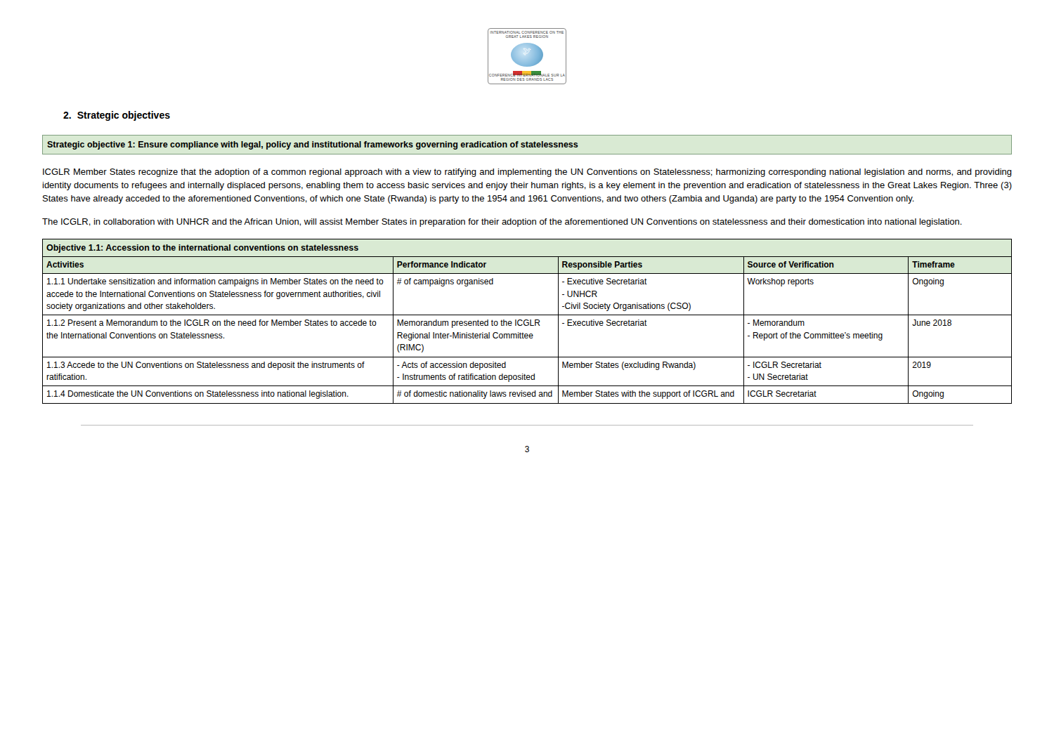INTERNATIONAL CONFERENCE ON THE GREAT LAKES REGION
🕊
CONFERENCE INTERNATIONALE SUR LA REGION DES GRANDS LACS
2. Strategic objectives
Strategic objective 1: Ensure compliance with legal, policy and institutional frameworks governing eradication of statelessness
ICGLR Member States recognize that the adoption of a common regional approach with a view to ratifying and implementing the UN Conventions on Statelessness; harmonizing corresponding national legislation and norms, and providing identity documents to refugees and internally displaced persons, enabling them to access basic services and enjoy their human rights, is a key element in the prevention and eradication of statelessness in the Great Lakes Region. Three (3) States have already acceded to the aforementioned Conventions, of which one State (Rwanda) is party to the 1954 and 1961 Conventions, and two others (Zambia and Uganda) are party to the 1954 Convention only.
The ICGLR, in collaboration with UNHCR and the African Union, will assist Member States in preparation for their adoption of the aforementioned UN Conventions on statelessness and their domestication into national legislation.
| Objective 1.1: Accession to the international conventions on statelessness |
| --- |
| Activities | Performance Indicator | Responsible Parties | Source of Verification | Timeframe |
| 1.1.1 Undertake sensitization and information campaigns in Member States on the need to accede to the International Conventions on Statelessness for government authorities, civil society organizations and other stakeholders. | # of campaigns organised | - Executive Secretariat - UNHCR -Civil Society Organisations (CSO) | Workshop reports | Ongoing |
| 1.1.2 Present a Memorandum to the ICGLR on the need for Member States to accede to the International Conventions on Statelessness. | Memorandum presented to the ICGLR Regional Inter-Ministerial Committee (RIMC) | - Executive Secretariat | - Memorandum - Report of the Committee’s meeting | June 2018 |
| 1.1.3 Accede to the UN Conventions on Statelessness and deposit the instruments of ratification. | - Acts of accession deposited - Instruments of ratification deposited | Member States (excluding Rwanda) | - ICGLR Secretariat - UN Secretariat | 2019 |
| 1.1.4 Domesticate the UN Conventions on Statelessness into national legislation. | # of domestic nationality laws revised and | Member States with the support of ICGRL and | ICGLR Secretariat | Ongoing |
3